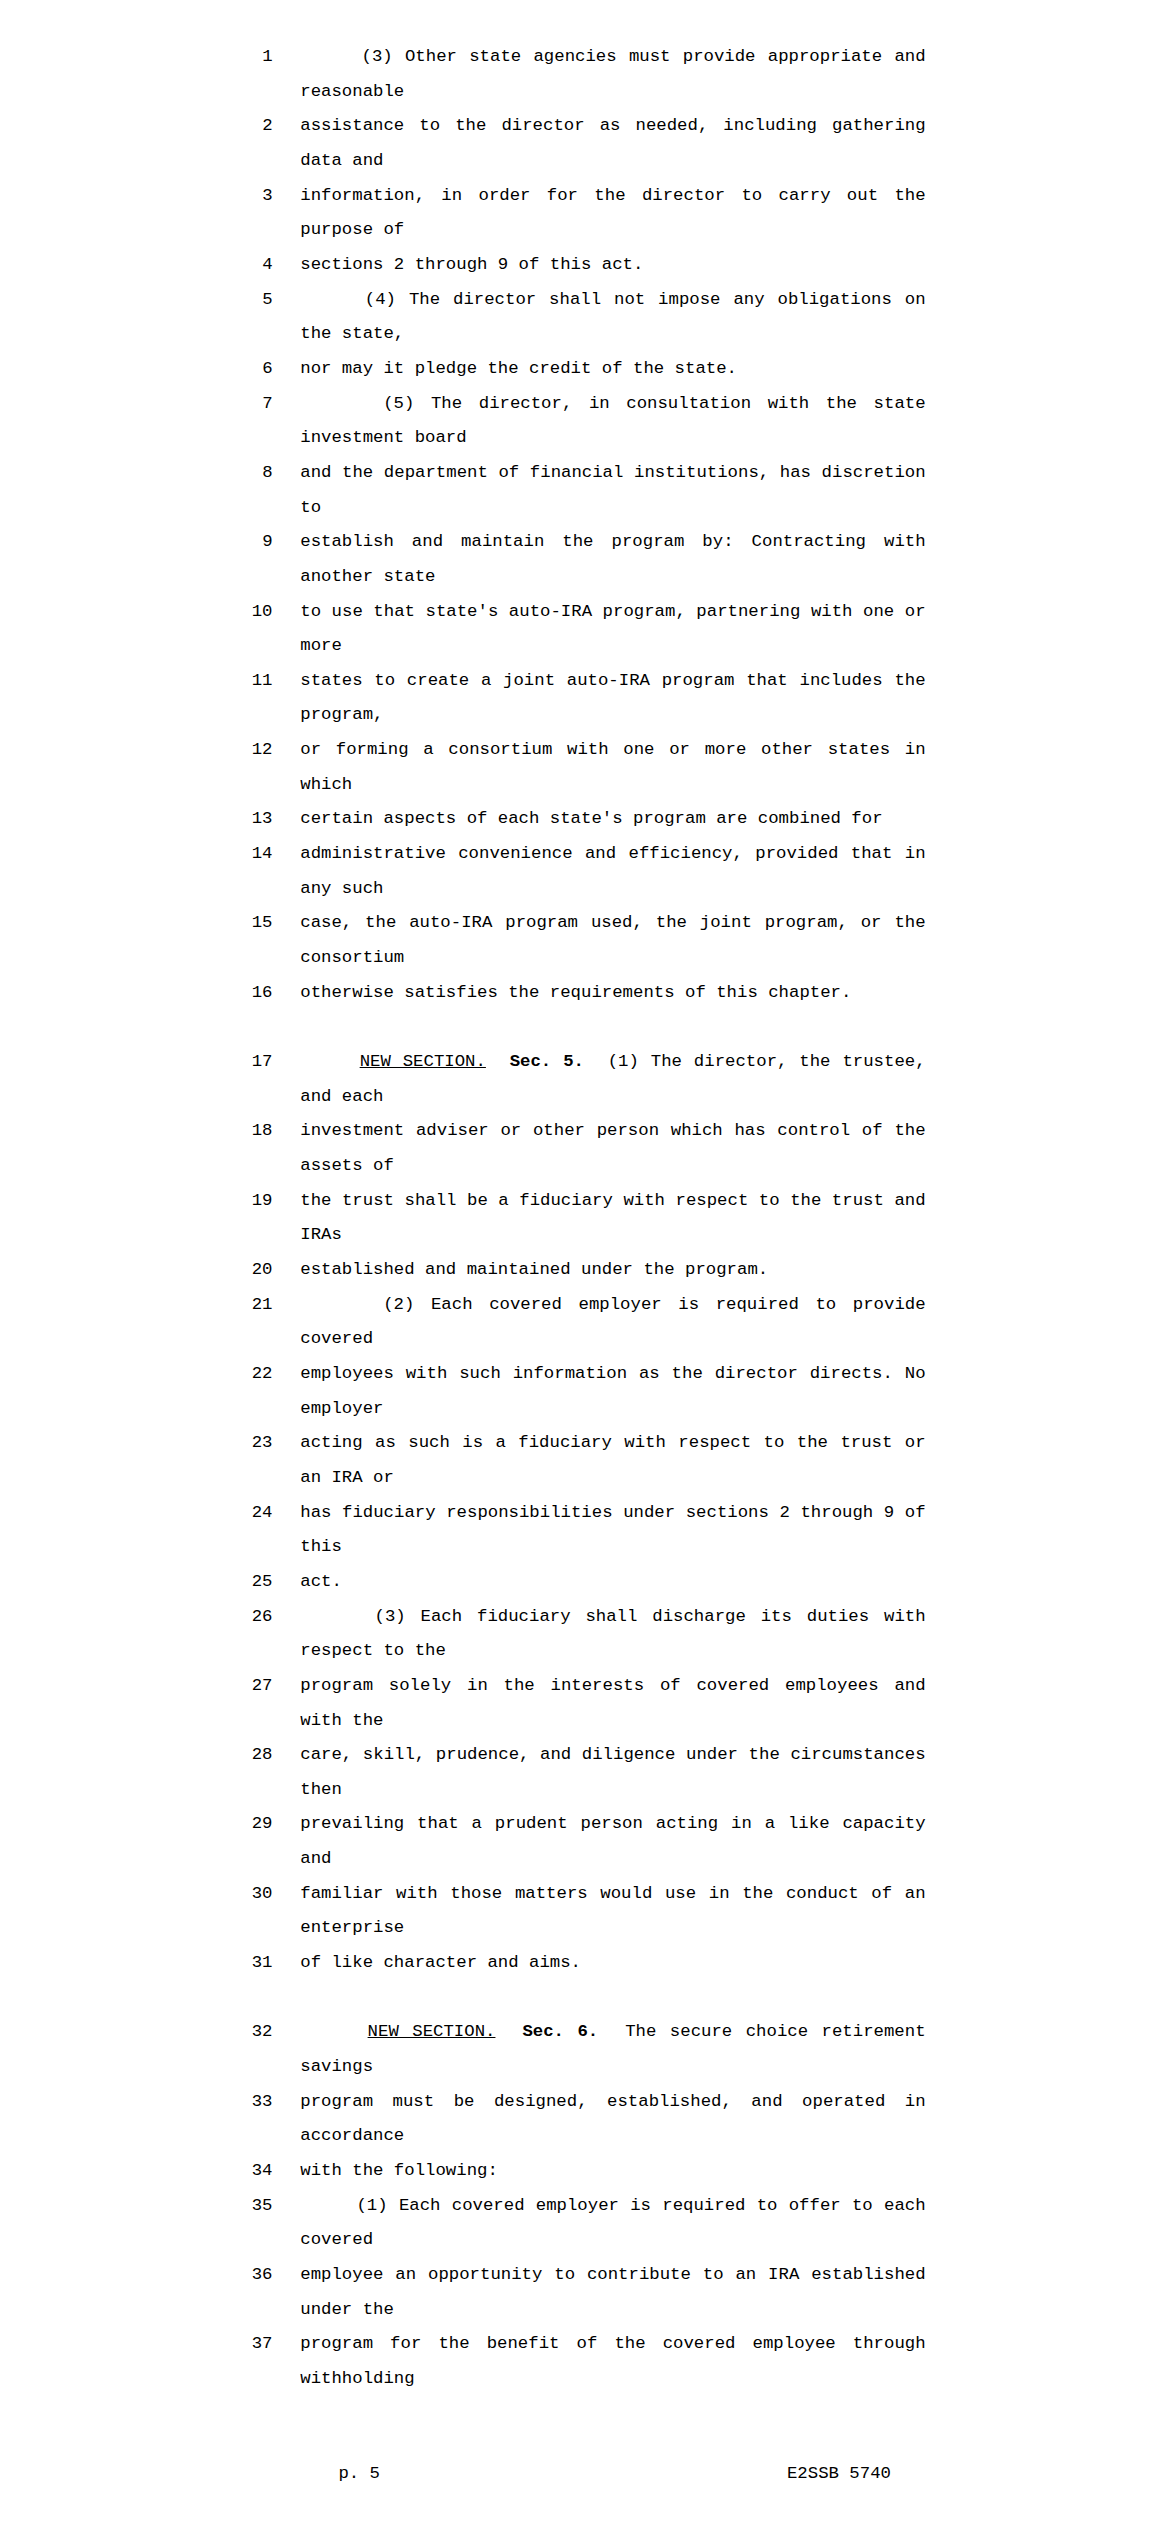1 (3) Other state agencies must provide appropriate and reasonable
2 assistance to the director as needed, including gathering data and
3 information, in order for the director to carry out the purpose of
4 sections 2 through 9 of this act.
5 (4) The director shall not impose any obligations on the state,
6 nor may it pledge the credit of the state.
7 (5) The director, in consultation with the state investment board
8 and the department of financial institutions, has discretion to
9 establish and maintain the program by: Contracting with another state
10 to use that state's auto-IRA program, partnering with one or more
11 states to create a joint auto-IRA program that includes the program,
12 or forming a consortium with one or more other states in which
13 certain aspects of each state's program are combined for
14 administrative convenience and efficiency, provided that in any such
15 case, the auto-IRA program used, the joint program, or the consortium
16 otherwise satisfies the requirements of this chapter.
17 NEW SECTION. Sec. 5. (1) The director, the trustee, and each
18 investment adviser or other person which has control of the assets of
19 the trust shall be a fiduciary with respect to the trust and IRAs
20 established and maintained under the program.
21 (2) Each covered employer is required to provide covered
22 employees with such information as the director directs. No employer
23 acting as such is a fiduciary with respect to the trust or an IRA or
24 has fiduciary responsibilities under sections 2 through 9 of this
25 act.
26 (3) Each fiduciary shall discharge its duties with respect to the
27 program solely in the interests of covered employees and with the
28 care, skill, prudence, and diligence under the circumstances then
29 prevailing that a prudent person acting in a like capacity and
30 familiar with those matters would use in the conduct of an enterprise
31 of like character and aims.
32 NEW SECTION. Sec. 6. The secure choice retirement savings
33 program must be designed, established, and operated in accordance
34 with the following:
35 (1) Each covered employer is required to offer to each covered
36 employee an opportunity to contribute to an IRA established under the
37 program for the benefit of the covered employee through withholding
p. 5 E2SSB 5740